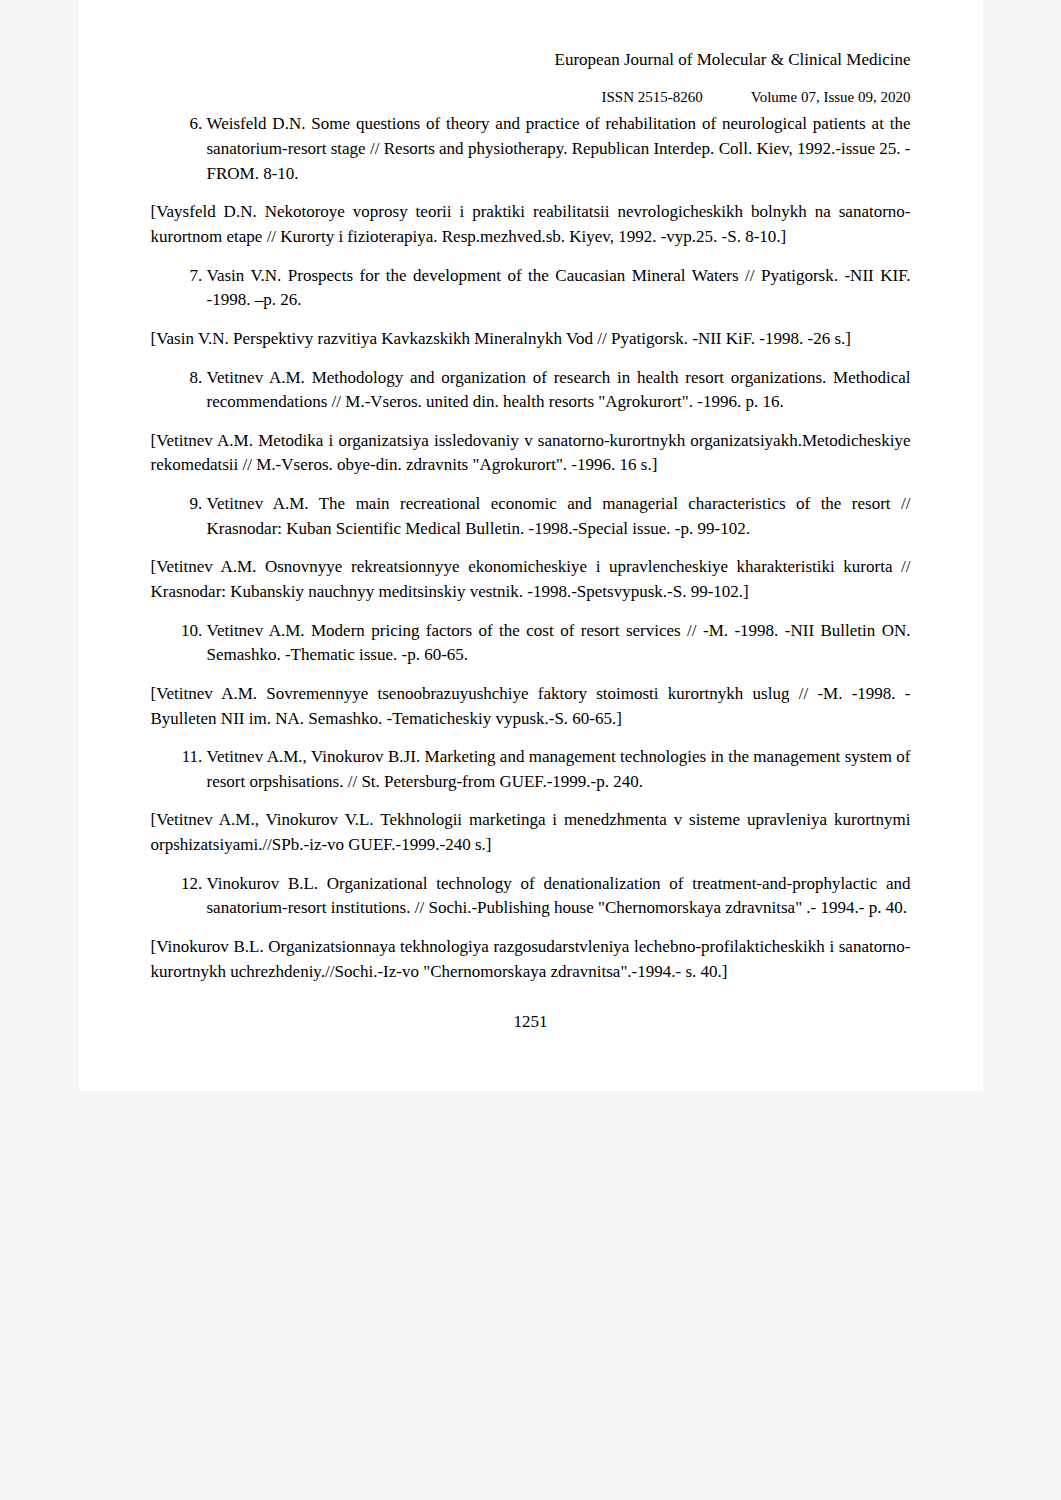European Journal of Molecular & Clinical Medicine
ISSN 2515-8260 Volume 07, Issue 09, 2020
Weisfeld D.N. Some questions of theory and practice of rehabilitation of neurological patients at the sanatorium-resort stage // Resorts and physiotherapy. Republican Interdep. Coll. Kiev, 1992.-issue 25. -FROM. 8-10.
[Vaysfeld D.N. Nekotoroye voprosy teorii i praktiki reabilitatsii nevrologicheskikh bolnykh na sanatorno-kurortnom etape // Kurorty i fizioterapiya. Resp.mezhved.sb. Kiyev, 1992. -vyp.25. -S. 8-10.]
Vasin V.N. Prospects for the development of the Caucasian Mineral Waters // Pyatigorsk. -NII KIF. -1998. –p. 26.
[Vasin V.N. Perspektivy razvitiya Kavkazskikh Mineralnykh Vod // Pyatigorsk. -NII KiF. -1998. -26 s.]
Vetitnev A.M. Methodology and organization of research in health resort organizations. Methodical recommendations // M.-Vseros. united din. health resorts "Agrokurort". -1996. p. 16.
[Vetitnev A.M. Metodika i organizatsiya issledovaniy v sanatorno-kurortnykh organizatsiyakh.Metodicheskiye rekomedatsii // M.-Vseros. obye-din. zdravnits "Agrokurort". -1996. 16 s.]
Vetitnev A.M. The main recreational economic and managerial characteristics of the resort // Krasnodar: Kuban Scientific Medical Bulletin. -1998.-Special issue. -p. 99-102.
[Vetitnev A.M. Osnovnyye rekreatsionnyye ekonomicheskiye i upravlencheskiye kharakteristiki kurorta // Krasnodar: Kubanskiy nauchnyy meditsinskiy vestnik. -1998.-Spetsvypusk.-S. 99-102.]
Vetitnev A.M. Modern pricing factors of the cost of resort services // -M. -1998. -NII Bulletin ON. Semashko. -Thematic issue. -p. 60-65.
[Vetitnev A.M. Sovremennyye tsenoobrazuyushchiye faktory stoimosti kurortnykh uslug // -M. -1998. -Byulleten NII im. NA. Semashko. -Tematicheskiy vypusk.-S. 60-65.]
Vetitnev A.M., Vinokurov B.JI. Marketing and management technologies in the management system of resort orpshisations. // St. Petersburg-from GUEF.-1999.-p. 240.
[Vetitnev A.M., Vinokurov V.L. Tekhnologii marketinga i menedzhmenta v sisteme upravleniya kurortnymi orpshizatsiyami.//SPb.-iz-vo GUEF.-1999.-240 s.]
Vinokurov B.L. Organizational technology of denationalization of treatment-and-prophylactic and sanatorium-resort institutions. // Sochi.-Publishing house "Chernomorskaya zdravnitsa" .- 1994.- p. 40.
[Vinokurov B.L. Organizatsionnaya tekhnologiya razgosudarstvleniya lechebno-profilakticheskikh i sanatorno-kurortnykh uchrezhdeniy.//Sochi.-Iz-vo "Chernomorskaya zdravnitsa".-1994.- s. 40.]
1251